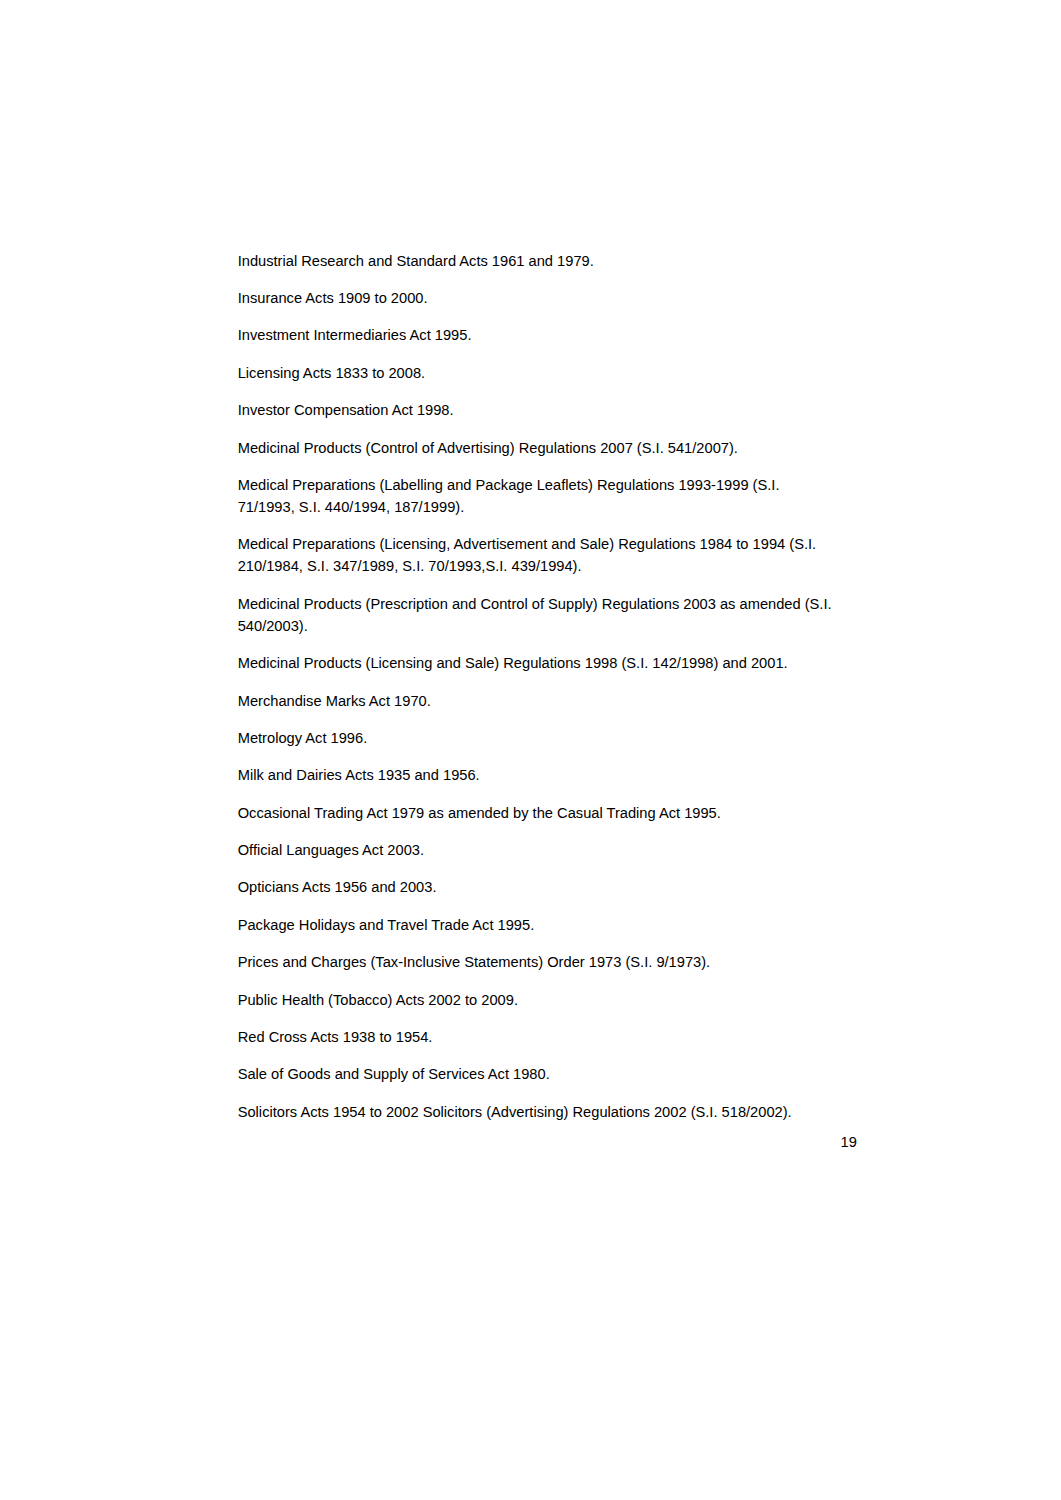Industrial Research and Standard Acts 1961 and 1979.
Insurance Acts 1909 to 2000.
Investment Intermediaries Act 1995.
Licensing Acts 1833 to 2008.
Investor Compensation Act 1998.
Medicinal Products (Control of Advertising) Regulations 2007 (S.I. 541/2007).
Medical Preparations (Labelling and Package Leaflets) Regulations 1993-1999 (S.I. 71/1993, S.I. 440/1994, 187/1999).
Medical Preparations (Licensing, Advertisement and Sale) Regulations 1984 to 1994 (S.I. 210/1984, S.I. 347/1989, S.I. 70/1993,S.I. 439/1994).
Medicinal Products (Prescription and Control of Supply) Regulations 2003 as amended (S.I. 540/2003).
Medicinal Products (Licensing and Sale) Regulations 1998 (S.I. 142/1998) and 2001.
Merchandise Marks Act 1970.
Metrology Act 1996.
Milk and Dairies Acts 1935 and 1956.
Occasional Trading Act 1979 as amended by the Casual Trading Act 1995.
Official Languages Act 2003.
Opticians Acts 1956 and 2003.
Package Holidays and Travel Trade Act 1995.
Prices and Charges (Tax-Inclusive Statements) Order 1973 (S.I. 9/1973).
Public Health (Tobacco) Acts 2002 to 2009.
Red Cross Acts 1938 to 1954.
Sale of Goods and Supply of Services Act 1980.
Solicitors Acts 1954 to 2002 Solicitors (Advertising) Regulations 2002 (S.I. 518/2002).
19